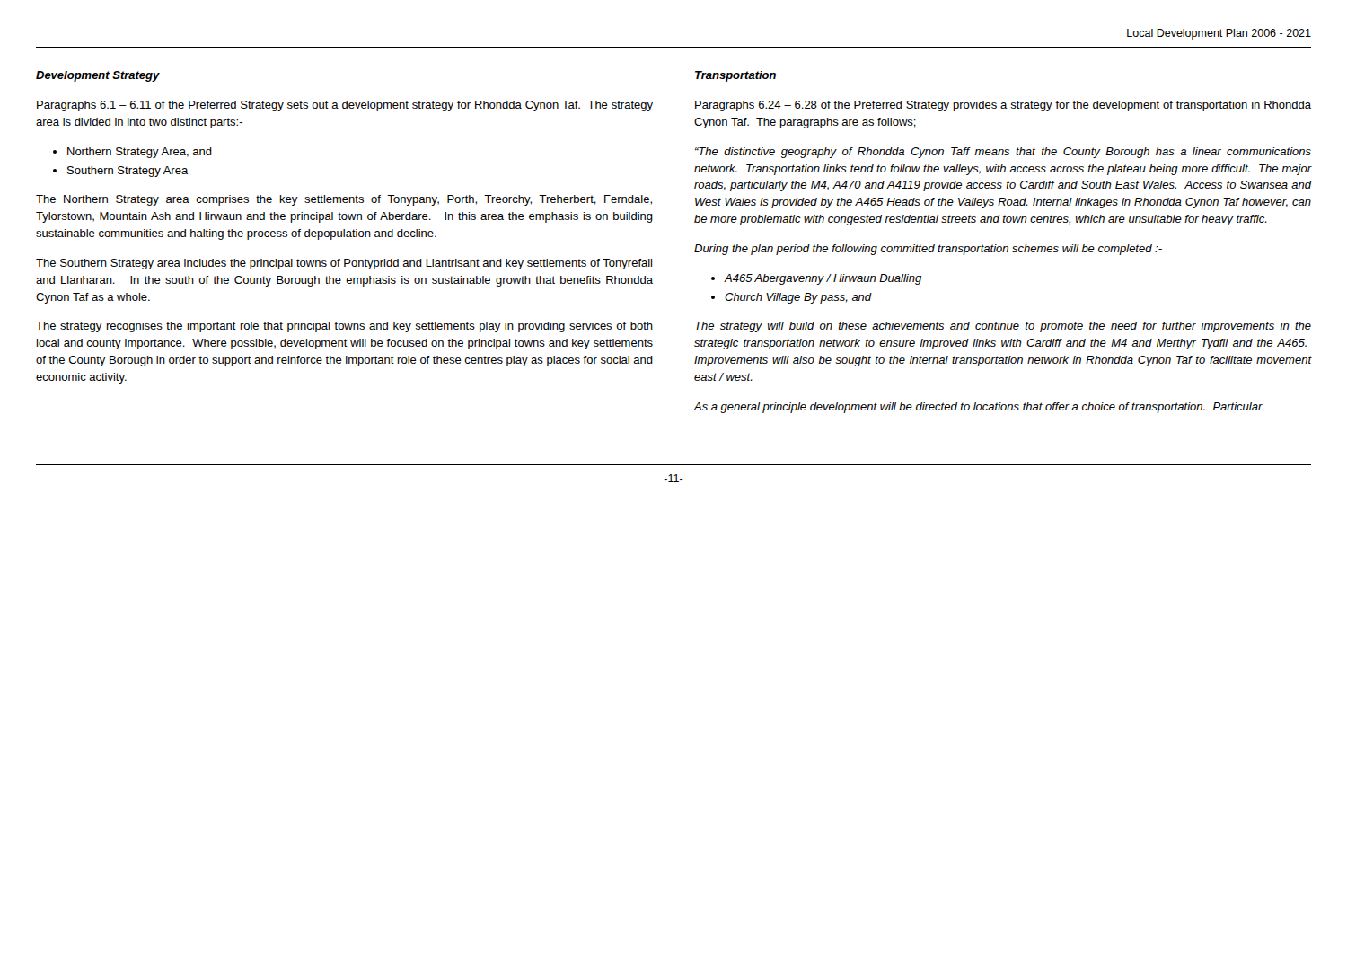Local Development Plan 2006 - 2021
Development Strategy
Paragraphs 6.1 – 6.11 of the Preferred Strategy sets out a development strategy for Rhondda Cynon Taf. The strategy area is divided in into two distinct parts:-
Northern Strategy Area, and
Southern Strategy Area
The Northern Strategy area comprises the key settlements of Tonypany, Porth, Treorchy, Treherbert, Ferndale, Tylorstown, Mountain Ash and Hirwaun and the principal town of Aberdare. In this area the emphasis is on building sustainable communities and halting the process of depopulation and decline.
The Southern Strategy area includes the principal towns of Pontypridd and Llantrisant and key settlements of Tonyrefail and Llanharan. In the south of the County Borough the emphasis is on sustainable growth that benefits Rhondda Cynon Taf as a whole.
The strategy recognises the important role that principal towns and key settlements play in providing services of both local and county importance. Where possible, development will be focused on the principal towns and key settlements of the County Borough in order to support and reinforce the important role of these centres play as places for social and economic activity.
Transportation
Paragraphs 6.24 – 6.28 of the Preferred Strategy provides a strategy for the development of transportation in Rhondda Cynon Taf. The paragraphs are as follows;
“The distinctive geography of Rhondda Cynon Taff means that the County Borough has a linear communications network. Transportation links tend to follow the valleys, with access across the plateau being more difficult. The major roads, particularly the M4, A470 and A4119 provide access to Cardiff and South East Wales. Access to Swansea and West Wales is provided by the A465 Heads of the Valleys Road. Internal linkages in Rhondda Cynon Taf however, can be more problematic with congested residential streets and town centres, which are unsuitable for heavy traffic.
During the plan period the following committed transportation schemes will be completed :-
A465 Abergavenny / Hirwaun Dualling
Church Village By pass, and
The strategy will build on these achievements and continue to promote the need for further improvements in the strategic transportation network to ensure improved links with Cardiff and the M4 and Merthyr Tydfil and the A465. Improvements will also be sought to the internal transportation network in Rhondda Cynon Taf to facilitate movement east / west.
As a general principle development will be directed to locations that offer a choice of transportation. Particular
-11-